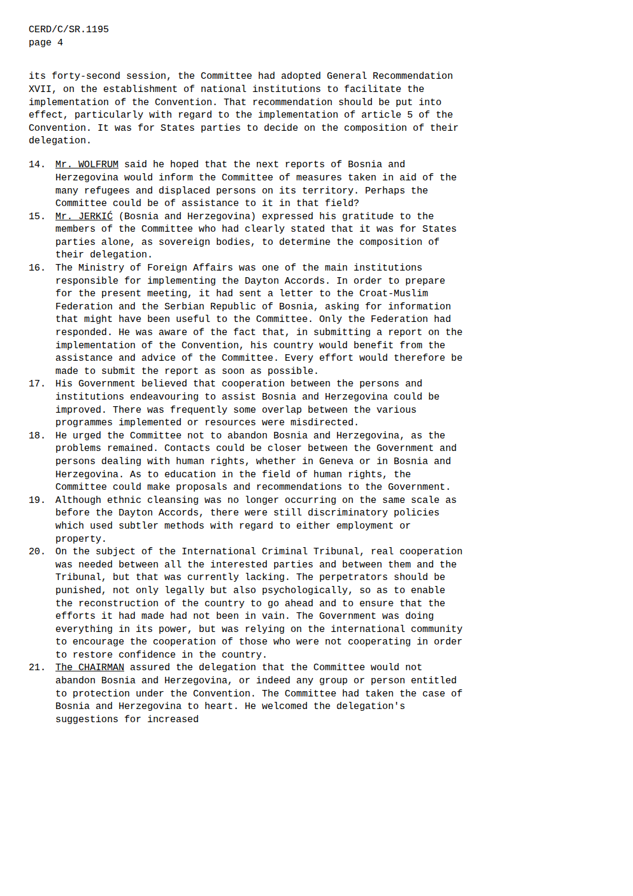CERD/C/SR.1195 page 4
its forty-second session, the Committee had adopted General Recommendation XVII, on the establishment of national institutions to facilitate the implementation of the Convention. That recommendation should be put into effect, particularly with regard to the implementation of article 5 of the Convention. It was for States parties to decide on the composition of their delegation.
14.
Mr. WOLFRUM said he hoped that the next reports of Bosnia and Herzegovina would inform the Committee of measures taken in aid of the many refugees and displaced persons on its territory. Perhaps the Committee could be of assistance to it in that field?
15.
Mr. JERKIĆ (Bosnia and Herzegovina) expressed his gratitude to the members of the Committee who had clearly stated that it was for States parties alone, as sovereign bodies, to determine the composition of their delegation.
16.
The Ministry of Foreign Affairs was one of the main institutions responsible for implementing the Dayton Accords. In order to prepare for the present meeting, it had sent a letter to the Croat-Muslim Federation and the Serbian Republic of Bosnia, asking for information that might have been useful to the Committee. Only the Federation had responded. He was aware of the fact that, in submitting a report on the implementation of the Convention, his country would benefit from the assistance and advice of the Committee. Every effort would therefore be made to submit the report as soon as possible.
17.
His Government believed that cooperation between the persons and institutions endeavouring to assist Bosnia and Herzegovina could be improved. There was frequently some overlap between the various programmes implemented or resources were misdirected.
18.
He urged the Committee not to abandon Bosnia and Herzegovina, as the problems remained. Contacts could be closer between the Government and persons dealing with human rights, whether in Geneva or in Bosnia and Herzegovina. As to education in the field of human rights, the Committee could make proposals and recommendations to the Government.
19.
Although ethnic cleansing was no longer occurring on the same scale as before the Dayton Accords, there were still discriminatory policies which used subtler methods with regard to either employment or property.
20.
On the subject of the International Criminal Tribunal, real cooperation was needed between all the interested parties and between them and the Tribunal, but that was currently lacking. The perpetrators should be punished, not only legally but also psychologically, so as to enable the reconstruction of the country to go ahead and to ensure that the efforts it had made had not been in vain. The Government was doing everything in its power, but was relying on the international community to encourage the cooperation of those who were not cooperating in order to restore confidence in the country.
21.
The CHAIRMAN assured the delegation that the Committee would not abandon Bosnia and Herzegovina, or indeed any group or person entitled to protection under the Convention. The Committee had taken the case of Bosnia and Herzegovina to heart. He welcomed the delegation's suggestions for increased